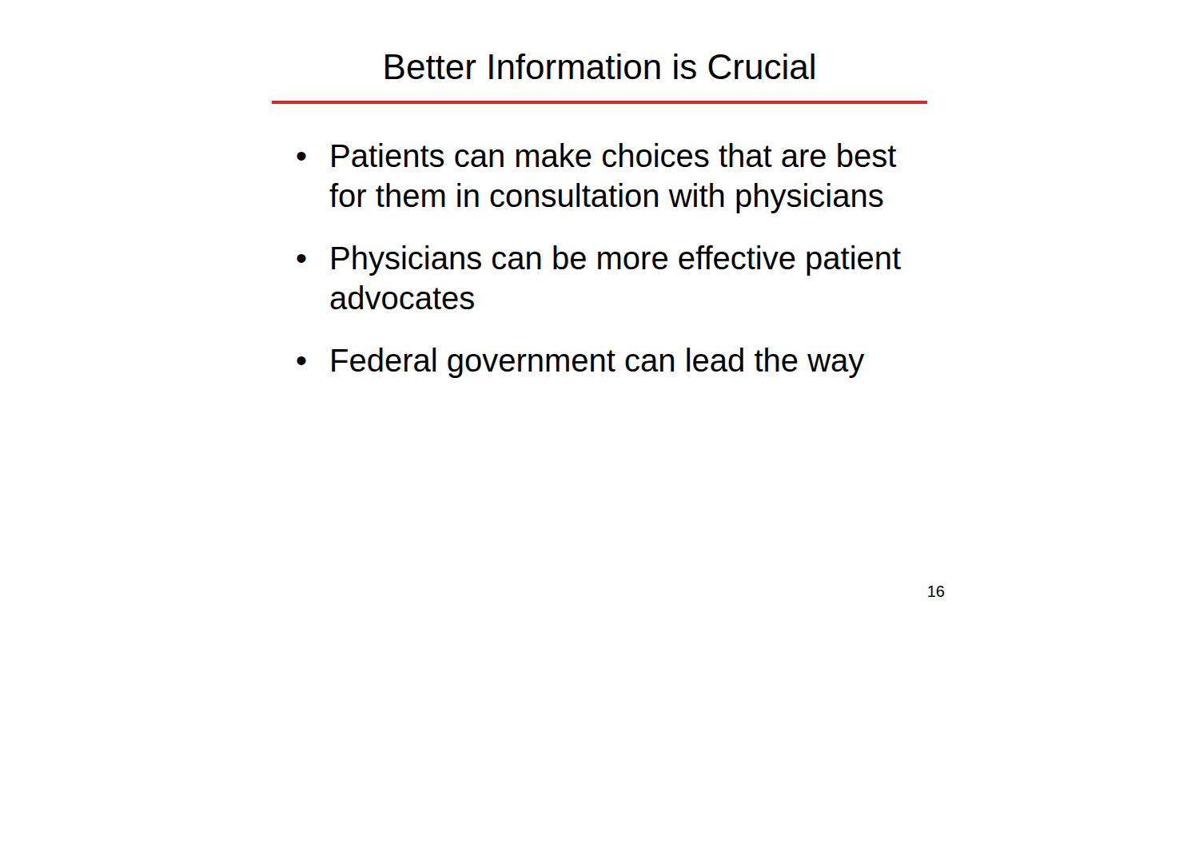Better Information is Crucial
Patients can make choices that are best for them in consultation with physicians
Physicians can be more effective patient advocates
Federal government can lead the way
16